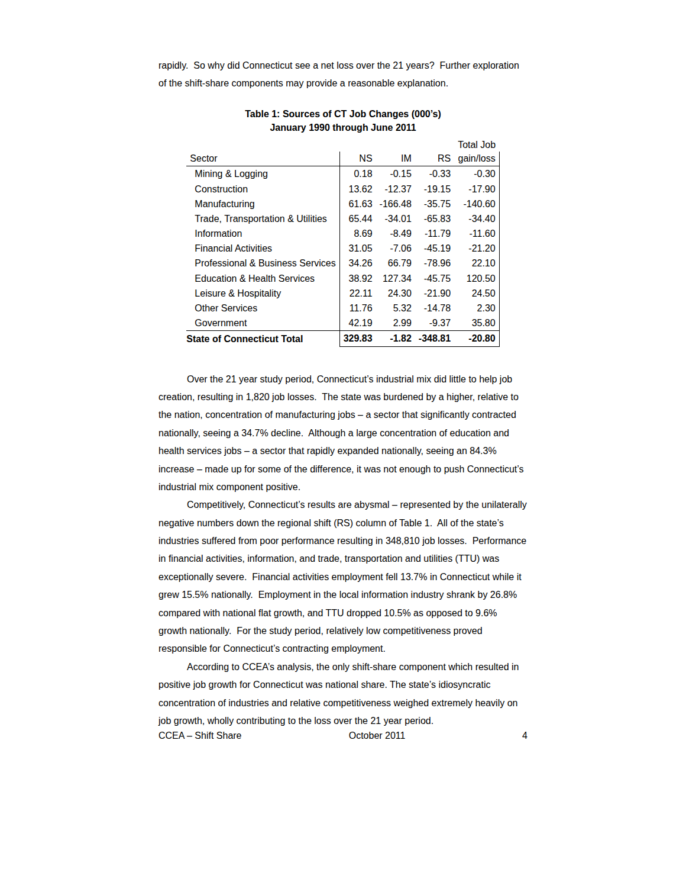rapidly. So why did Connecticut see a net loss over the 21 years? Further exploration of the shift-share components may provide a reasonable explanation.
Table 1: Sources of CT Job Changes (000’s)
January 1990 through June 2011
| | | | | Total Job |
| --- | --- | --- | --- | --- |
| Sector | NS | IM | RS | gain/loss |
| Mining & Logging | 0.18 | -0.15 | -0.33 | -0.30 |
| Construction | 13.62 | -12.37 | -19.15 | -17.90 |
| Manufacturing | 61.63 | -166.48 | -35.75 | -140.60 |
| Trade, Transportation & Utilities | 65.44 | -34.01 | -65.83 | -34.40 |
| Information | 8.69 | -8.49 | -11.79 | -11.60 |
| Financial Activities | 31.05 | -7.06 | -45.19 | -21.20 |
| Professional & Business Services | 34.26 | 66.79 | -78.96 | 22.10 |
| Education & Health Services | 38.92 | 127.34 | -45.75 | 120.50 |
| Leisure & Hospitality | 22.11 | 24.30 | -21.90 | 24.50 |
| Other Services | 11.76 | 5.32 | -14.78 | 2.30 |
| Government | 42.19 | 2.99 | -9.37 | 35.80 |
| State of Connecticut Total | 329.83 | -1.82 | -348.81 | -20.80 |
Over the 21 year study period, Connecticut’s industrial mix did little to help job creation, resulting in 1,820 job losses. The state was burdened by a higher, relative to the nation, concentration of manufacturing jobs – a sector that significantly contracted nationally, seeing a 34.7% decline. Although a large concentration of education and health services jobs – a sector that rapidly expanded nationally, seeing an 84.3% increase – made up for some of the difference, it was not enough to push Connecticut’s industrial mix component positive.
Competitively, Connecticut’s results are abysmal – represented by the unilaterally negative numbers down the regional shift (RS) column of Table 1. All of the state’s industries suffered from poor performance resulting in 348,810 job losses. Performance in financial activities, information, and trade, transportation and utilities (TTU) was exceptionally severe. Financial activities employment fell 13.7% in Connecticut while it grew 15.5% nationally. Employment in the local information industry shrank by 26.8% compared with national flat growth, and TTU dropped 10.5% as opposed to 9.6% growth nationally. For the study period, relatively low competitiveness proved responsible for Connecticut’s contracting employment.
According to CCEA’s analysis, the only shift-share component which resulted in positive job growth for Connecticut was national share. The state’s idiosyncratic concentration of industries and relative competitiveness weighed extremely heavily on job growth, wholly contributing to the loss over the 21 year period.
CCEA – Shift Share
October 2011
4